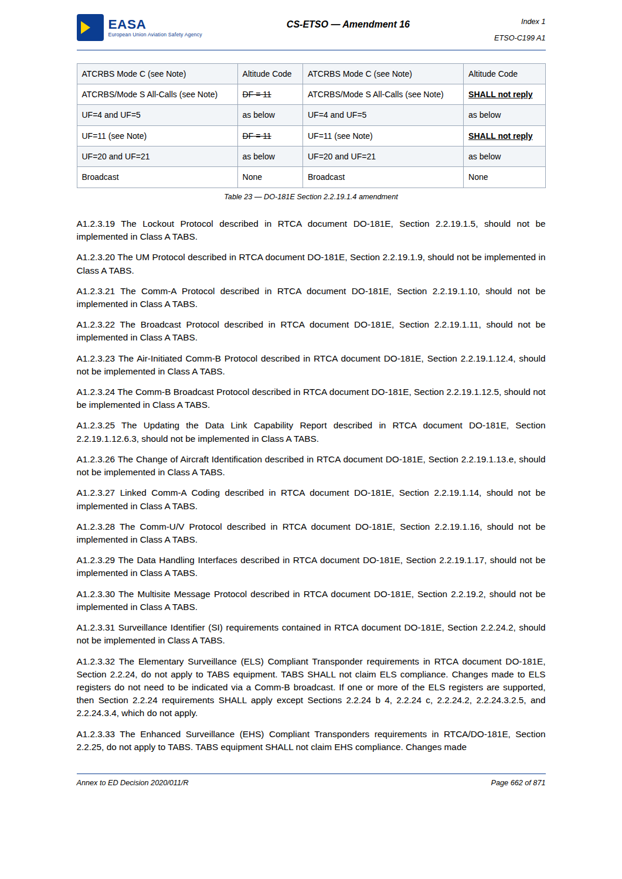EASAEuropean Union Aviation Safety Agency
CS-ETSO — Amendment 16
Index 1
ETSO-C199 A1
| ATCRBS Mode C (see Note) | Altitude Code | ATCRBS Mode C (see Note) | Altitude Code |
| ATCRBS/Mode S All-Calls (see Note) | DF = 11 | ATCRBS/Mode S All-Calls (see Note) | SHALL not reply |
| UF=4 and UF=5 | as below | UF=4 and UF=5 | as below |
| UF=11 (see Note) | DF = 11 | UF=11 (see Note) | SHALL not reply |
| UF=20 and UF=21 | as below | UF=20 and UF=21 | as below |
| Broadcast | None | Broadcast | None |
Table 23 — DO-181E Section 2.2.19.1.4 amendment
A1.2.3.19 The Lockout Protocol described in RTCA document DO-181E, Section 2.2.19.1.5, should not be implemented in Class A TABS.
A1.2.3.20 The UM Protocol described in RTCA document DO-181E, Section 2.2.19.1.9, should not be implemented in Class A TABS.
A1.2.3.21 The Comm-A Protocol described in RTCA document DO-181E, Section 2.2.19.1.10, should not be implemented in Class A TABS.
A1.2.3.22 The Broadcast Protocol described in RTCA document DO-181E, Section 2.2.19.1.11, should not be implemented in Class A TABS.
A1.2.3.23 The Air-Initiated Comm-B Protocol described in RTCA document DO-181E, Section 2.2.19.1.12.4, should not be implemented in Class A TABS.
A1.2.3.24 The Comm-B Broadcast Protocol described in RTCA document DO-181E, Section 2.2.19.1.12.5, should not be implemented in Class A TABS.
A1.2.3.25 The Updating the Data Link Capability Report described in RTCA document DO-181E, Section 2.2.19.1.12.6.3, should not be implemented in Class A TABS.
A1.2.3.26 The Change of Aircraft Identification described in RTCA document DO-181E, Section 2.2.19.1.13.e, should not be implemented in Class A TABS.
A1.2.3.27 Linked Comm-A Coding described in RTCA document DO-181E, Section 2.2.19.1.14, should not be implemented in Class A TABS.
A1.2.3.28 The Comm-U/V Protocol described in RTCA document DO-181E, Section 2.2.19.1.16, should not be implemented in Class A TABS.
A1.2.3.29 The Data Handling Interfaces described in RTCA document DO-181E, Section 2.2.19.1.17, should not be implemented in Class A TABS.
A1.2.3.30 The Multisite Message Protocol described in RTCA document DO-181E, Section 2.2.19.2, should not be implemented in Class A TABS.
A1.2.3.31 Surveillance Identifier (SI) requirements contained in RTCA document DO-181E, Section 2.2.24.2, should not be implemented in Class A TABS.
A1.2.3.32 The Elementary Surveillance (ELS) Compliant Transponder requirements in RTCA document DO-181E, Section 2.2.24, do not apply to TABS equipment. TABS SHALL not claim ELS compliance. Changes made to ELS registers do not need to be indicated via a Comm-B broadcast. If one or more of the ELS registers are supported, then Section 2.2.24 requirements SHALL apply except Sections 2.2.24 b 4, 2.2.24 c, 2.2.24.2, 2.2.24.3.2.5, and 2.2.24.3.4, which do not apply.
A1.2.3.33 The Enhanced Surveillance (EHS) Compliant Transponders requirements in RTCA/DO-181E, Section 2.2.25, do not apply to TABS. TABS equipment SHALL not claim EHS compliance. Changes made
Annex to ED Decision 2020/011/R Page 662 of 871